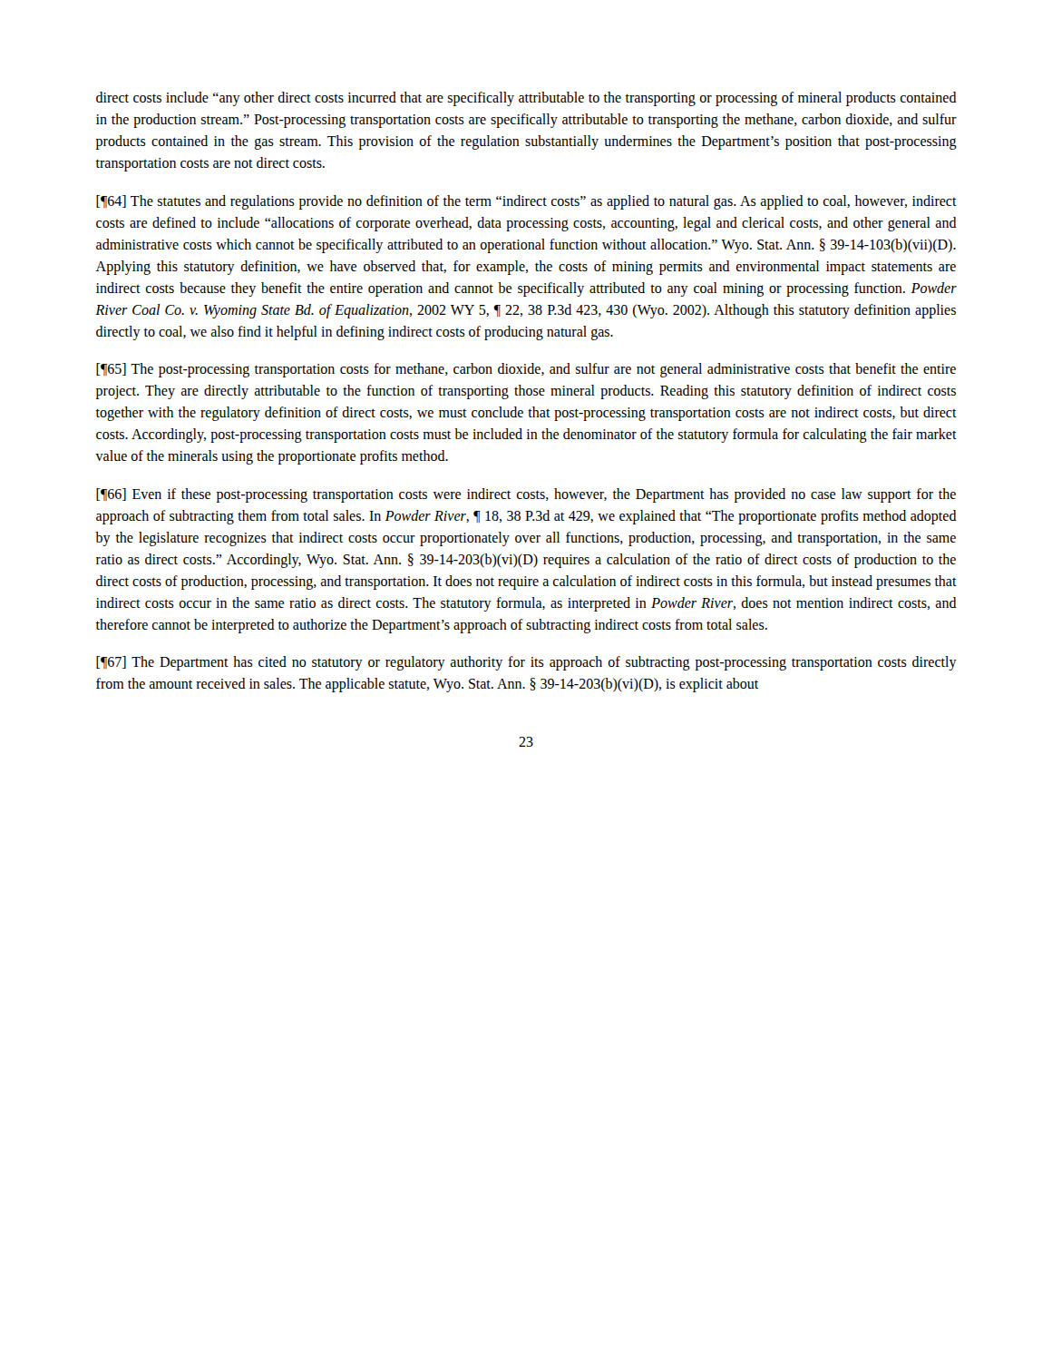direct costs include “any other direct costs incurred that are specifically attributable to the transporting or processing of mineral products contained in the production stream.” Post-processing transportation costs are specifically attributable to transporting the methane, carbon dioxide, and sulfur products contained in the gas stream. This provision of the regulation substantially undermines the Department’s position that post-processing transportation costs are not direct costs.
[¶64] The statutes and regulations provide no definition of the term “indirect costs” as applied to natural gas. As applied to coal, however, indirect costs are defined to include “allocations of corporate overhead, data processing costs, accounting, legal and clerical costs, and other general and administrative costs which cannot be specifically attributed to an operational function without allocation.” Wyo. Stat. Ann. § 39-14-103(b)(vii)(D). Applying this statutory definition, we have observed that, for example, the costs of mining permits and environmental impact statements are indirect costs because they benefit the entire operation and cannot be specifically attributed to any coal mining or processing function. Powder River Coal Co. v. Wyoming State Bd. of Equalization, 2002 WY 5, ¶ 22, 38 P.3d 423, 430 (Wyo. 2002). Although this statutory definition applies directly to coal, we also find it helpful in defining indirect costs of producing natural gas.
[¶65] The post-processing transportation costs for methane, carbon dioxide, and sulfur are not general administrative costs that benefit the entire project. They are directly attributable to the function of transporting those mineral products. Reading this statutory definition of indirect costs together with the regulatory definition of direct costs, we must conclude that post-processing transportation costs are not indirect costs, but direct costs. Accordingly, post-processing transportation costs must be included in the denominator of the statutory formula for calculating the fair market value of the minerals using the proportionate profits method.
[¶66] Even if these post-processing transportation costs were indirect costs, however, the Department has provided no case law support for the approach of subtracting them from total sales. In Powder River, ¶ 18, 38 P.3d at 429, we explained that “The proportionate profits method adopted by the legislature recognizes that indirect costs occur proportionately over all functions, production, processing, and transportation, in the same ratio as direct costs.” Accordingly, Wyo. Stat. Ann. § 39-14-203(b)(vi)(D) requires a calculation of the ratio of direct costs of production to the direct costs of production, processing, and transportation. It does not require a calculation of indirect costs in this formula, but instead presumes that indirect costs occur in the same ratio as direct costs. The statutory formula, as interpreted in Powder River, does not mention indirect costs, and therefore cannot be interpreted to authorize the Department’s approach of subtracting indirect costs from total sales.
[¶67] The Department has cited no statutory or regulatory authority for its approach of subtracting post-processing transportation costs directly from the amount received in sales. The applicable statute, Wyo. Stat. Ann. § 39-14-203(b)(vi)(D), is explicit about
23